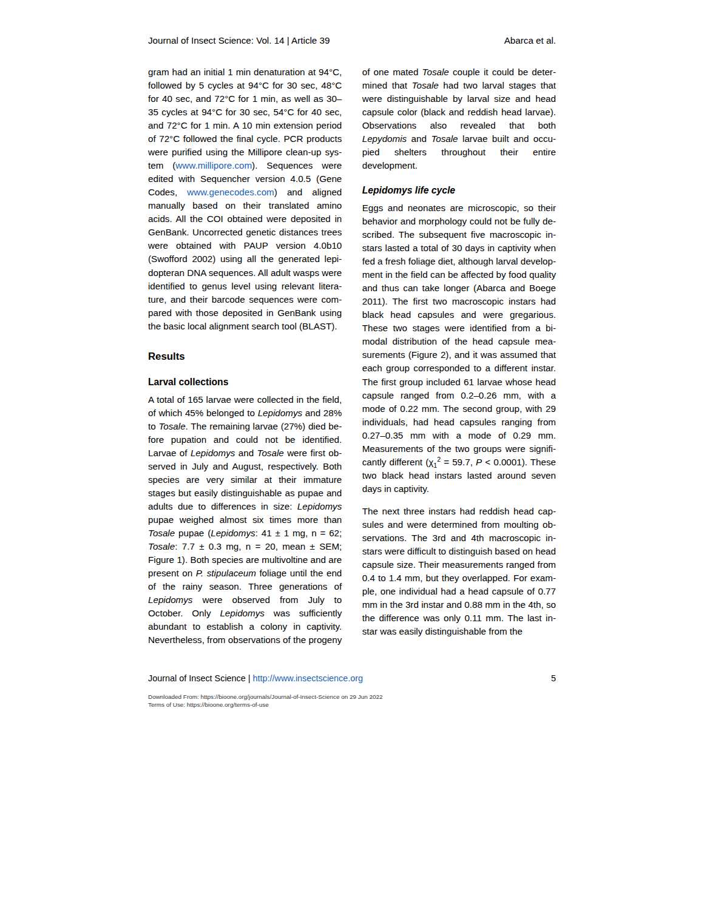Journal of Insect Science: Vol. 14 | Article 39 Abarca et al.
gram had an initial 1 min denaturation at 94°C, followed by 5 cycles at 94°C for 30 sec, 48°C for 40 sec, and 72°C for 1 min, as well as 30–35 cycles at 94°C for 30 sec, 54°C for 40 sec, and 72°C for 1 min. A 10 min extension period of 72°C followed the final cycle. PCR products were purified using the Millipore clean-up system (www.millipore.com). Sequences were edited with Sequencher version 4.0.5 (Gene Codes, www.genecodes.com) and aligned manually based on their translated amino acids. All the COI obtained were deposited in GenBank. Uncorrected genetic distances trees were obtained with PAUP version 4.0b10 (Swofford 2002) using all the generated lepidopteran DNA sequences. All adult wasps were identified to genus level using relevant literature, and their barcode sequences were compared with those deposited in GenBank using the basic local alignment search tool (BLAST).
Results
Larval collections
A total of 165 larvae were collected in the field, of which 45% belonged to Lepidomys and 28% to Tosale. The remaining larvae (27%) died before pupation and could not be identified. Larvae of Lepidomys and Tosale were first observed in July and August, respectively. Both species are very similar at their immature stages but easily distinguishable as pupae and adults due to differences in size: Lepidomys pupae weighed almost six times more than Tosale pupae (Lepidomys: 41 ± 1 mg, n = 62; Tosale: 7.7 ± 0.3 mg, n = 20, mean ± SEM; Figure 1). Both species are multivoltine and are present on P. stipulaceum foliage until the end of the rainy season. Three generations of Lepidomys were observed from July to October. Only Lepidomys was sufficiently abundant to establish a colony in captivity. Nevertheless, from observations of the progeny of one mated Tosale couple it could be determined that Tosale had two larval stages that were distinguishable by larval size and head capsule color (black and reddish head larvae). Observations also revealed that both Lepydomis and Tosale larvae built and occupied shelters throughout their entire development.
Lepidomys life cycle
Eggs and neonates are microscopic, so their behavior and morphology could not be fully described. The subsequent five macroscopic instars lasted a total of 30 days in captivity when fed a fresh foliage diet, although larval development in the field can be affected by food quality and thus can take longer (Abarca and Boege 2011). The first two macroscopic instars had black head capsules and were gregarious. These two stages were identified from a bimodal distribution of the head capsule measurements (Figure 2), and it was assumed that each group corresponded to a different instar. The first group included 61 larvae whose head capsule ranged from 0.2–0.26 mm, with a mode of 0.22 mm. The second group, with 29 individuals, had head capsules ranging from 0.27–0.35 mm with a mode of 0.29 mm. Measurements of the two groups were significantly different (χ12 = 59.7, P < 0.0001). These two black head instars lasted around seven days in captivity.
The next three instars had reddish head capsules and were determined from moulting observations. The 3rd and 4th macroscopic instars were difficult to distinguish based on head capsule size. Their measurements ranged from 0.4 to 1.4 mm, but they overlapped. For example, one individual had a head capsule of 0.77 mm in the 3rd instar and 0.88 mm in the 4th, so the difference was only 0.11 mm. The last instar was easily distinguishable from the
Journal of Insect Science | http://www.insectscience.org 5
Downloaded From: https://bioone.org/journals/Journal-of-Insect-Science on 29 Jun 2022
Terms of Use: https://bioone.org/terms-of-use